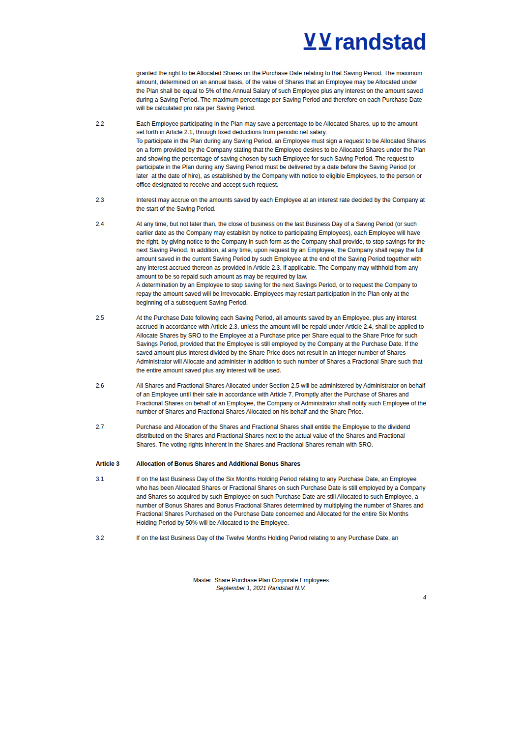⊻⊻randstad
granted the right to be Allocated Shares on the Purchase Date relating to that Saving Period. The maximum amount, determined on an annual basis, of the value of Shares that an Employee may be Allocated under the Plan shall be equal to 5% of the Annual Salary of such Employee plus any interest on the amount saved during a Saving Period. The maximum percentage per Saving Period and therefore on each Purchase Date will be calculated pro rata per Saving Period.
2.2
Each Employee participating in the Plan may save a percentage to be Allocated Shares, up to the amount set forth in Article 2.1, through fixed deductions from periodic net salary.
To participate in the Plan during any Saving Period, an Employee must sign a request to be Allocated Shares on a form provided by the Company stating that the Employee desires to be Allocated Shares under the Plan and showing the percentage of saving chosen by such Employee for such Saving Period. The request to participate in the Plan during any Saving Period must be delivered by a date before the Saving Period (or later at the date of hire), as established by the Company with notice to eligible Employees, to the person or office designated to receive and accept such request.
2.3
Interest may accrue on the amounts saved by each Employee at an interest rate decided by the Company at the start of the Saving Period.
2.4
At any time, but not later than, the close of business on the last Business Day of a Saving Period (or such earlier date as the Company may establish by notice to participating Employees), each Employee will have the right, by giving notice to the Company in such form as the Company shall provide, to stop savings for the next Saving Period. In addition, at any time, upon request by an Employee, the Company shall repay the full amount saved in the current Saving Period by such Employee at the end of the Saving Period together with any interest accrued thereon as provided in Article 2.3, if applicable. The Company may withhold from any amount to be so repaid such amount as may be required by law.
A determination by an Employee to stop saving for the next Savings Period, or to request the Company to repay the amount saved will be irrevocable. Employees may restart participation in the Plan only at the beginning of a subsequent Saving Period.
2.5
At the Purchase Date following each Saving Period, all amounts saved by an Employee, plus any interest accrued in accordance with Article 2.3, unless the amount will be repaid under Article 2.4, shall be applied to Allocate Shares by SRO to the Employee at a Purchase price per Share equal to the Share Price for such Savings Period, provided that the Employee is still employed by the Company at the Purchase Date. If the saved amount plus interest divided by the Share Price does not result in an integer number of Shares Administrator will Allocate and administer in addition to such number of Shares a Fractional Share such that the entire amount saved plus any interest will be used.
2.6
All Shares and Fractional Shares Allocated under Section 2.5 will be administered by Administrator on behalf of an Employee until their sale in accordance with Article 7. Promptly after the Purchase of Shares and Fractional Shares on behalf of an Employee, the Company or Administrator shall notify such Employee of the number of Shares and Fractional Shares Allocated on his behalf and the Share Price.
2.7
Purchase and Allocation of the Shares and Fractional Shares shall entitle the Employee to the dividend distributed on the Shares and Fractional Shares next to the actual value of the Shares and Fractional Shares. The voting rights inherent in the Shares and Fractional Shares remain with SRO.
Article 3 Allocation of Bonus Shares and Additional Bonus Shares
3.1
If on the last Business Day of the Six Months Holding Period relating to any Purchase Date, an Employee who has been Allocated Shares or Fractional Shares on such Purchase Date is still employed by a Company and Shares so acquired by such Employee on such Purchase Date are still Allocated to such Employee, a number of Bonus Shares and Bonus Fractional Shares determined by multiplying the number of Shares and Fractional Shares Purchased on the Purchase Date concerned and Allocated for the entire Six Months Holding Period by 50% will be Allocated to the Employee.
3.2
If on the last Business Day of the Twelve Months Holding Period relating to any Purchase Date, an
Master Share Purchase Plan Corporate Employees
September 1, 2021 Randstad N.V.
4